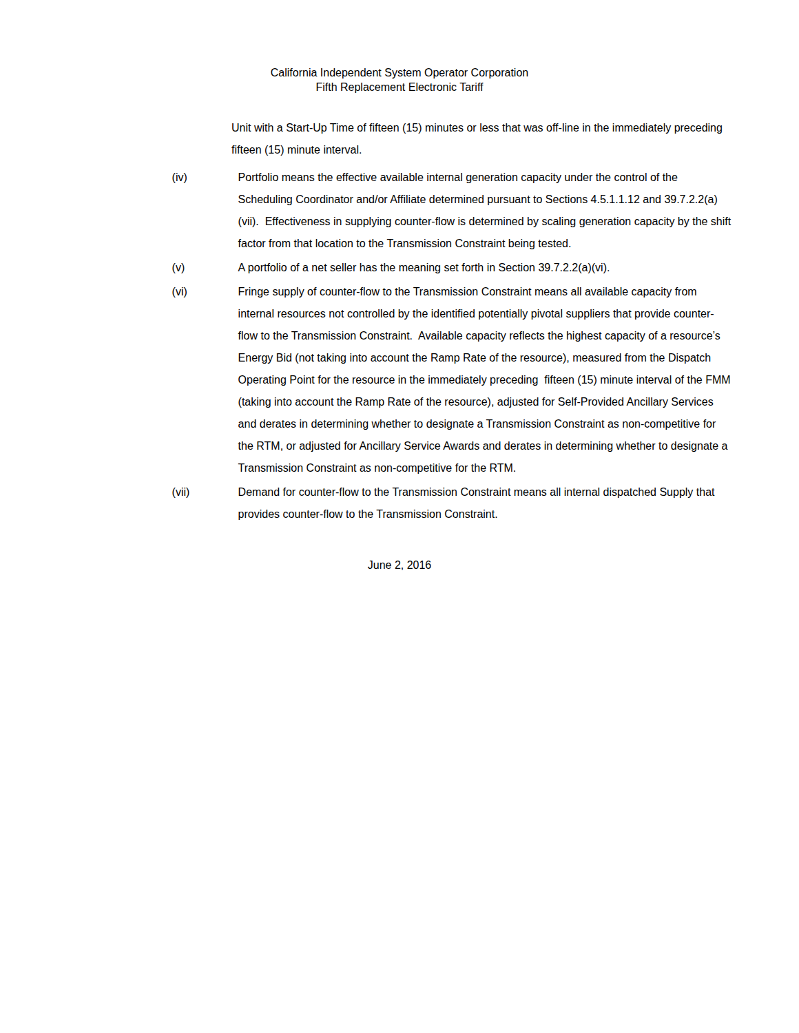California Independent System Operator Corporation Fifth Replacement Electronic Tariff
Unit with a Start-Up Time of fifteen (15) minutes or less that was off-line in the immediately preceding fifteen (15) minute interval.
(iv) Portfolio means the effective available internal generation capacity under the control of the Scheduling Coordinator and/or Affiliate determined pursuant to Sections 4.5.1.1.12 and 39.7.2.2(a)(vii). Effectiveness in supplying counter-flow is determined by scaling generation capacity by the shift factor from that location to the Transmission Constraint being tested.
(v) A portfolio of a net seller has the meaning set forth in Section 39.7.2.2(a)(vi).
(vi) Fringe supply of counter-flow to the Transmission Constraint means all available capacity from internal resources not controlled by the identified potentially pivotal suppliers that provide counter-flow to the Transmission Constraint. Available capacity reflects the highest capacity of a resource’s Energy Bid (not taking into account the Ramp Rate of the resource), measured from the Dispatch Operating Point for the resource in the immediately preceding fifteen (15) minute interval of the FMM (taking into account the Ramp Rate of the resource), adjusted for Self-Provided Ancillary Services and derates in determining whether to designate a Transmission Constraint as non-competitive for the RTM, or adjusted for Ancillary Service Awards and derates in determining whether to designate a Transmission Constraint as non-competitive for the RTM.
(vii) Demand for counter-flow to the Transmission Constraint means all internal dispatched Supply that provides counter-flow to the Transmission Constraint.
June 2, 2016